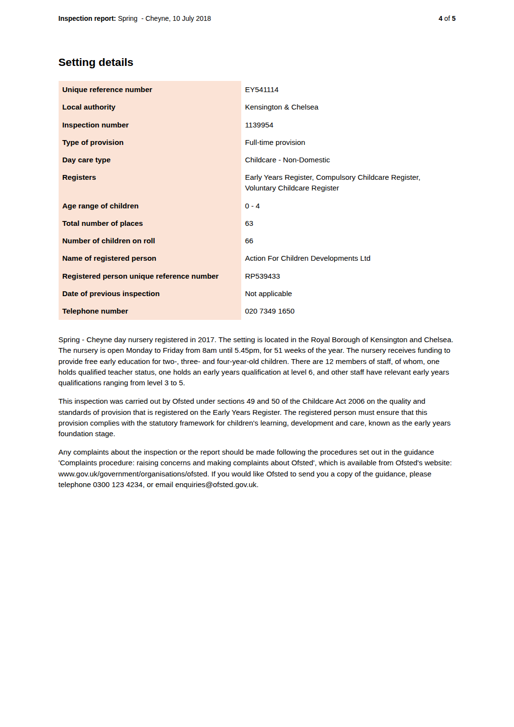Inspection report: Spring - Cheyne, 10 July 2018
4 of 5
Setting details
| Unique reference number | EY541114 |
| Local authority | Kensington & Chelsea |
| Inspection number | 1139954 |
| Type of provision | Full-time provision |
| Day care type | Childcare - Non-Domestic |
| Registers | Early Years Register, Compulsory Childcare Register, Voluntary Childcare Register |
| Age range of children | 0 - 4 |
| Total number of places | 63 |
| Number of children on roll | 66 |
| Name of registered person | Action For Children Developments Ltd |
| Registered person unique reference number | RP539433 |
| Date of previous inspection | Not applicable |
| Telephone number | 020 7349 1650 |
Spring - Cheyne day nursery registered in 2017. The setting is located in the Royal Borough of Kensington and Chelsea. The nursery is open Monday to Friday from 8am until 5.45pm, for 51 weeks of the year. The nursery receives funding to provide free early education for two-, three- and four-year-old children. There are 12 members of staff, of whom, one holds qualified teacher status, one holds an early years qualification at level 6, and other staff have relevant early years qualifications ranging from level 3 to 5.
This inspection was carried out by Ofsted under sections 49 and 50 of the Childcare Act 2006 on the quality and standards of provision that is registered on the Early Years Register. The registered person must ensure that this provision complies with the statutory framework for children's learning, development and care, known as the early years foundation stage.
Any complaints about the inspection or the report should be made following the procedures set out in the guidance 'Complaints procedure: raising concerns and making complaints about Ofsted', which is available from Ofsted's website: www.gov.uk/government/organisations/ofsted. If you would like Ofsted to send you a copy of the guidance, please telephone 0300 123 4234, or email enquiries@ofsted.gov.uk.